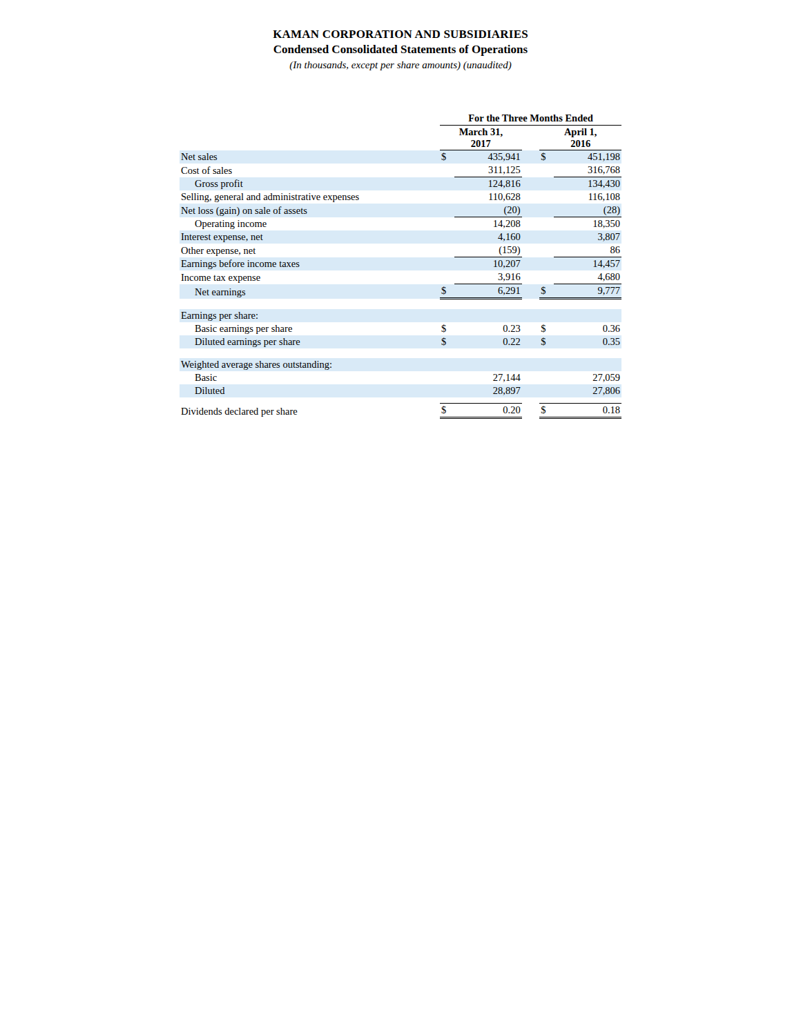KAMAN CORPORATION AND SUBSIDIARIES
Condensed Consolidated Statements of Operations
(In thousands, except per share amounts) (unaudited)
| | For the Three Months Ended |
| | March 31, 2017 | | April 1, 2016 |
| Net sales | $ | 435,941 | | $ | 451,198 |
| Cost of sales | | 311,125 | | | 316,768 |
| Gross profit | | 124,816 | | | 134,430 |
| Selling, general and administrative expenses | | 110,628 | | | 116,108 |
| Net loss (gain) on sale of assets | | (20) | | | (28) |
| Operating income | | 14,208 | | | 18,350 |
| Interest expense, net | | 4,160 | | | 3,807 |
| Other expense, net | | (159) | | | 86 |
| Earnings before income taxes | | 10,207 | | | 14,457 |
| Income tax expense | | 3,916 | | | 4,680 |
| Net earnings | $ | 6,291 | | $ | 9,777 |
| Earnings per share: | | | | | |
| Basic earnings per share | $ | 0.23 | | $ | 0.36 |
| Diluted earnings per share | $ | 0.22 | | $ | 0.35 |
| Weighted average shares outstanding: | | | | | |
| Basic | | 27,144 | | | 27,059 |
| Diluted | | 28,897 | | | 27,806 |
| Dividends declared per share | $ | 0.20 | | $ | 0.18 |